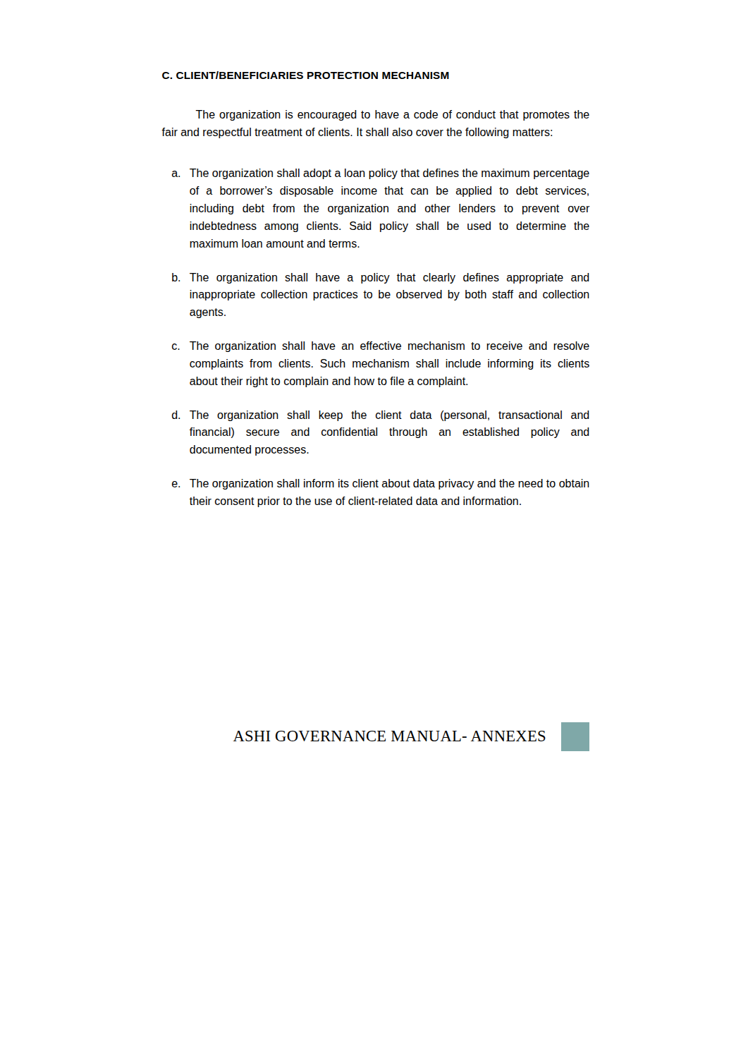C. CLIENT/BENEFICIARIES PROTECTION MECHANISM
The organization is encouraged to have a code of conduct that promotes the fair and respectful treatment of clients. It shall also cover the following matters:
The organization shall adopt a loan policy that defines the maximum percentage of a borrower’s disposable income that can be applied to debt services, including debt from the organization and other lenders to prevent over indebtedness among clients. Said policy shall be used to determine the maximum loan amount and terms.
The organization shall have a policy that clearly defines appropriate and inappropriate collection practices to be observed by both staff and collection agents.
The organization shall have an effective mechanism to receive and resolve complaints from clients. Such mechanism shall include informing its clients about their right to complain and how to file a complaint.
The organization shall keep the client data (personal, transactional and financial) secure and confidential through an established policy and documented processes.
The organization shall inform its client about data privacy and the need to obtain their consent prior to the use of client-related data and information.
ASHI GOVERNANCE MANUAL- ANNEXES